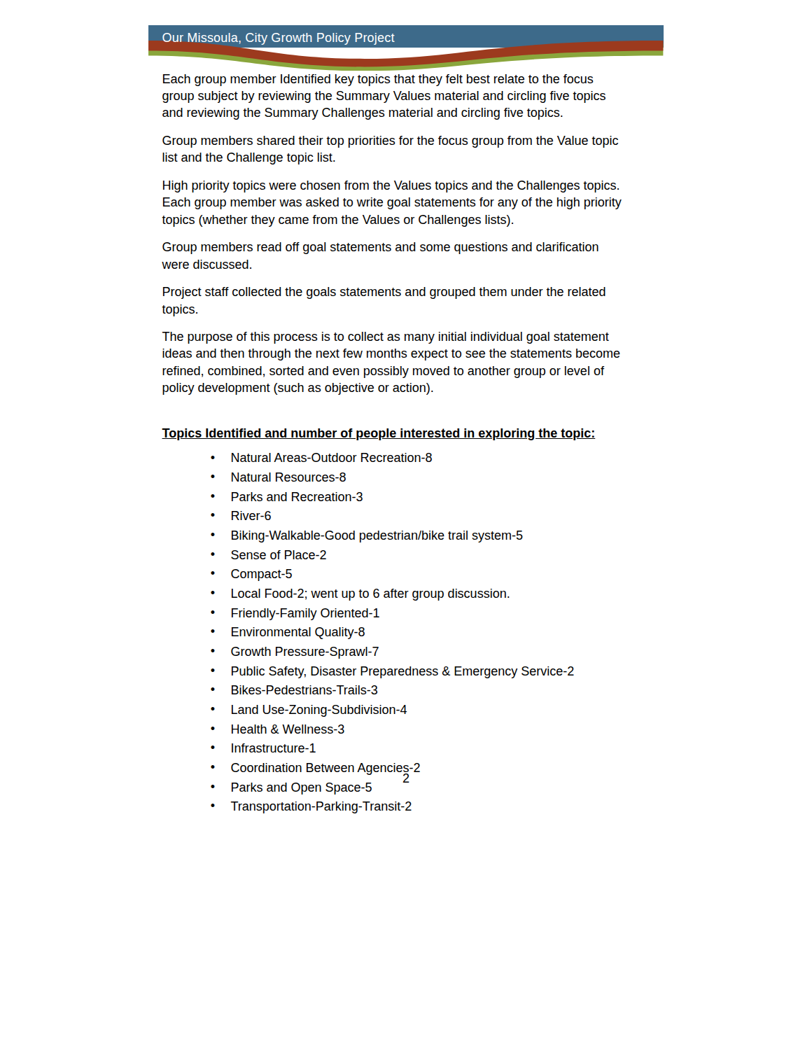Our Missoula, City Growth Policy Project
Each group member Identified key topics that they felt best relate to the focus group subject by reviewing the Summary Values material and circling five topics and reviewing the Summary Challenges material and circling five topics.
Group members shared their top priorities for the focus group from the Value topic list and the Challenge topic list.
High priority topics were chosen from the Values topics and the Challenges topics. Each group member was asked to write goal statements for any of the high priority topics (whether they came from the Values or Challenges lists).
Group members read off goal statements and some questions and clarification were discussed.
Project staff collected the goals statements and grouped them under the related topics.
The purpose of this process is to collect as many initial individual goal statement ideas and then through the next few months expect to see the statements become refined, combined, sorted and even possibly moved to another group or level of policy development (such as objective or action).
Topics Identified and number of people interested in exploring the topic:
Natural Areas-Outdoor Recreation-8
Natural Resources-8
Parks and Recreation-3
River-6
Biking-Walkable-Good pedestrian/bike trail system-5
Sense of Place-2
Compact-5
Local Food-2; went up to 6 after group discussion.
Friendly-Family Oriented-1
Environmental Quality-8
Growth Pressure-Sprawl-7
Public Safety, Disaster Preparedness & Emergency Service-2
Bikes-Pedestrians-Trails-3
Land Use-Zoning-Subdivision-4
Health & Wellness-3
Infrastructure-1
Coordination Between Agencies-2
Parks and Open Space-5
Transportation-Parking-Transit-2
2